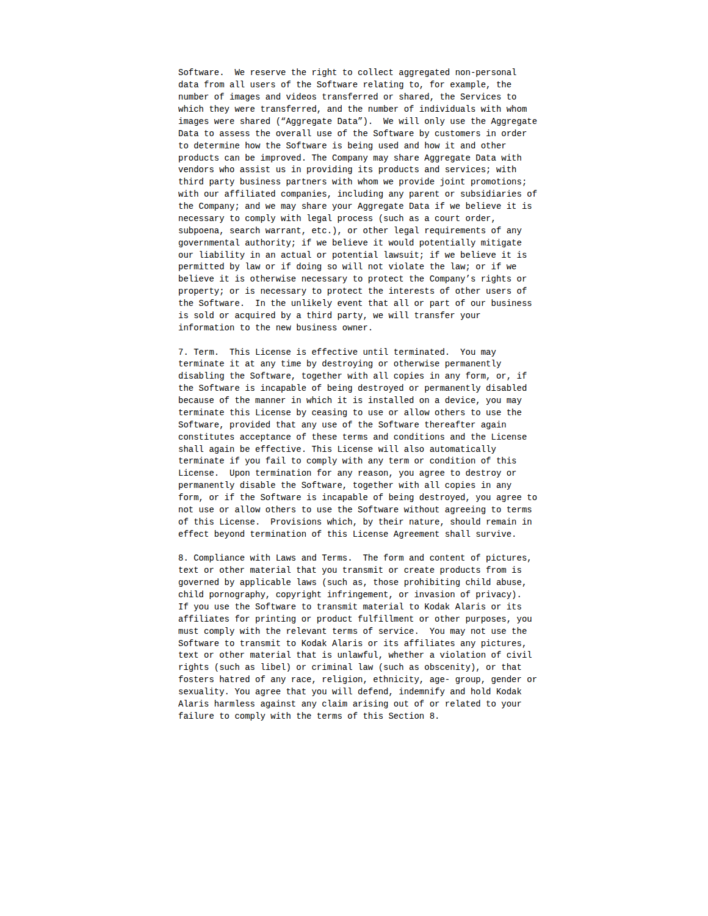Software. We reserve the right to collect aggregated non-personal data from all users of the Software relating to, for example, the number of images and videos transferred or shared, the Services to which they were transferred, and the number of individuals with whom images were shared (“Aggregate Data”). We will only use the Aggregate Data to assess the overall use of the Software by customers in order to determine how the Software is being used and how it and other products can be improved. The Company may share Aggregate Data with vendors who assist us in providing its products and services; with third party business partners with whom we provide joint promotions; with our affiliated companies, including any parent or subsidiaries of the Company; and we may share your Aggregate Data if we believe it is necessary to comply with legal process (such as a court order, subpoena, search warrant, etc.), or other legal requirements of any governmental authority; if we believe it would potentially mitigate our liability in an actual or potential lawsuit; if we believe it is permitted by law or if doing so will not violate the law; or if we believe it is otherwise necessary to protect the Company’s rights or property; or is necessary to protect the interests of other users of the Software. In the unlikely event that all or part of our business is sold or acquired by a third party, we will transfer your information to the new business owner.
7. Term. This License is effective until terminated. You may terminate it at any time by destroying or otherwise permanently disabling the Software, together with all copies in any form, or, if the Software is incapable of being destroyed or permanently disabled because of the manner in which it is installed on a device, you may terminate this License by ceasing to use or allow others to use the Software, provided that any use of the Software thereafter again constitutes acceptance of these terms and conditions and the License shall again be effective. This License will also automatically terminate if you fail to comply with any term or condition of this License. Upon termination for any reason, you agree to destroy or permanently disable the Software, together with all copies in any form, or if the Software is incapable of being destroyed, you agree to not use or allow others to use the Software without agreeing to terms of this License. Provisions which, by their nature, should remain in effect beyond termination of this License Agreement shall survive.
8. Compliance with Laws and Terms. The form and content of pictures, text or other material that you transmit or create products from is governed by applicable laws (such as, those prohibiting child abuse, child pornography, copyright infringement, or invasion of privacy). If you use the Software to transmit material to Kodak Alaris or its affiliates for printing or product fulfillment or other purposes, you must comply with the relevant terms of service. You may not use the Software to transmit to Kodak Alaris or its affiliates any pictures, text or other material that is unlawful, whether a violation of civil rights (such as libel) or criminal law (such as obscenity), or that fosters hatred of any race, religion, ethnicity, age- group, gender or sexuality. You agree that you will defend, indemnify and hold Kodak Alaris harmless against any claim arising out of or related to your failure to comply with the terms of this Section 8.